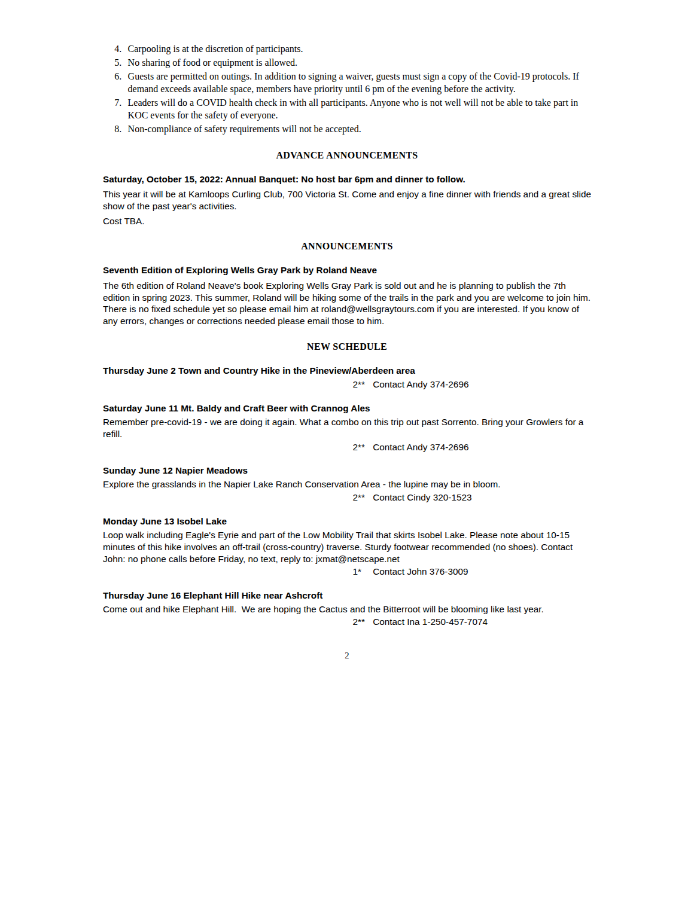Carpooling is at the discretion of participants.
No sharing of food or equipment is allowed.
Guests are permitted on outings. In addition to signing a waiver, guests must sign a copy of the Covid-19 protocols. If demand exceeds available space, members have priority until 6 pm of the evening before the activity.
Leaders will do a COVID health check in with all participants. Anyone who is not well will not be able to take part in KOC events for the safety of everyone.
Non-compliance of safety requirements will not be accepted.
ADVANCE ANNOUNCEMENTS
Saturday, October 15, 2022: Annual Banquet: No host bar 6pm and dinner to follow.
This year it will be at Kamloops Curling Club, 700 Victoria St. Come and enjoy a fine dinner with friends and a great slide show of the past year's activities.
Cost TBA.
ANNOUNCEMENTS
Seventh Edition of Exploring Wells Gray Park by Roland Neave
The 6th edition of Roland Neave's book Exploring Wells Gray Park is sold out and he is planning to publish the 7th edition in spring 2023. This summer, Roland will be hiking some of the trails in the park and you are welcome to join him. There is no fixed schedule yet so please email him at roland@wellsgraytours.com if you are interested. If you know of any errors, changes or corrections needed please email those to him.
NEW SCHEDULE
Thursday June 2 Town and Country Hike in the Pineview/Aberdeen area
2**Contact Andy 374-2696
Saturday June 11 Mt. Baldy and Craft Beer with Crannog Ales
Remember pre-covid-19 - we are doing it again. What a combo on this trip out past Sorrento. Bring your Growlers for a refill.
2**Contact Andy 374-2696
Sunday June 12 Napier Meadows
Explore the grasslands in the Napier Lake Ranch Conservation Area - the lupine may be in bloom.
2**Contact Cindy 320-1523
Monday June 13 Isobel Lake
Loop walk including Eagle's Eyrie and part of the Low Mobility Trail that skirts Isobel Lake. Please note about 10-15 minutes of this hike involves an off-trail (cross-country) traverse. Sturdy footwear recommended (no shoes). Contact John: no phone calls before Friday, no text, reply to: jxmat@netscape.net
1*Contact John 376-3009
Thursday June 16 Elephant Hill Hike near Ashcroft
Come out and hike Elephant Hill. We are hoping the Cactus and the Bitterroot will be blooming like last year.
2**Contact Ina 1-250-457-7074
2